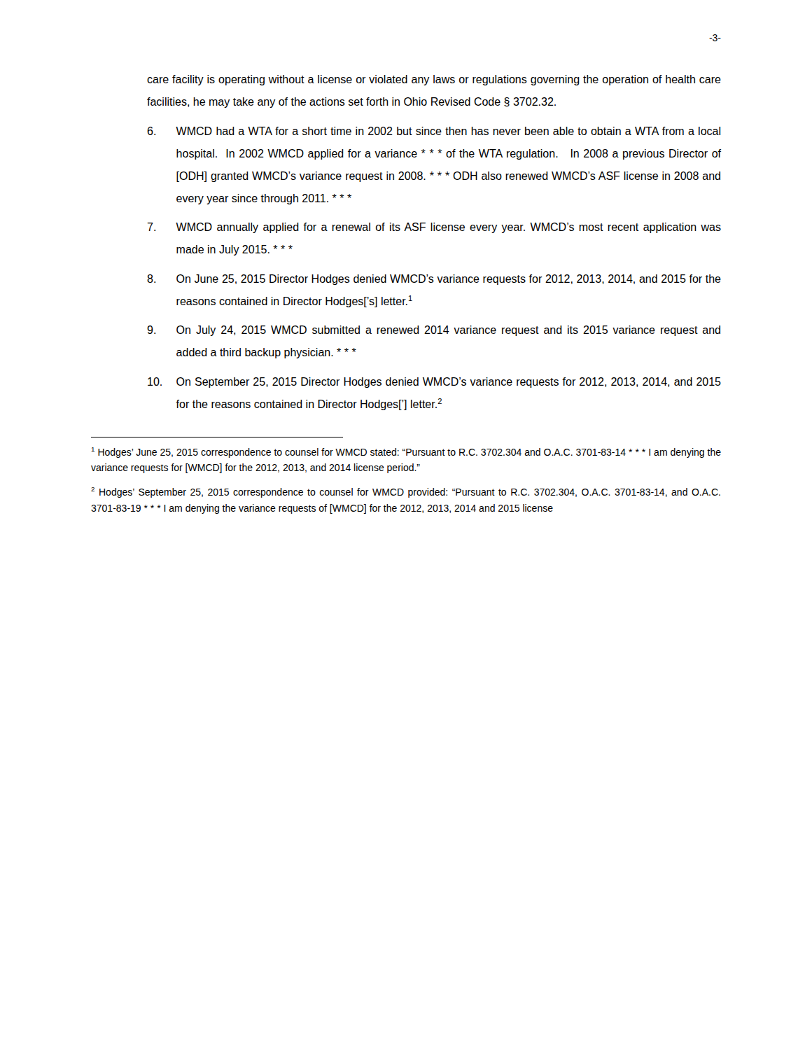-3-
care facility is operating without a license or violated any laws or regulations governing the operation of health care facilities, he may take any of the actions set forth in Ohio Revised Code § 3702.32.
6. WMCD had a WTA for a short time in 2002 but since then has never been able to obtain a WTA from a local hospital. In 2002 WMCD applied for a variance * * * of the WTA regulation. In 2008 a previous Director of [ODH] granted WMCD’s variance request in 2008. * * * ODH also renewed WMCD’s ASF license in 2008 and every year since through 2011. * * *
7. WMCD annually applied for a renewal of its ASF license every year. WMCD’s most recent application was made in July 2015. * * *
8. On June 25, 2015 Director Hodges denied WMCD’s variance requests for 2012, 2013, 2014, and 2015 for the reasons contained in Director Hodges[’s] letter.1
9. On July 24, 2015 WMCD submitted a renewed 2014 variance request and its 2015 variance request and added a third backup physician. * * *
10. On September 25, 2015 Director Hodges denied WMCD’s variance requests for 2012, 2013, 2014, and 2015 for the reasons contained in Director Hodges[’] letter.2
1 Hodges’ June 25, 2015 correspondence to counsel for WMCD stated: “Pursuant to R.C. 3702.304 and O.A.C. 3701-83-14 * * * I am denying the variance requests for [WMCD] for the 2012, 2013, and 2014 license period.”
2 Hodges’ September 25, 2015 correspondence to counsel for WMCD provided: “Pursuant to R.C. 3702.304, O.A.C. 3701-83-14, and O.A.C. 3701-83-19 * * * I am denying the variance requests of [WMCD] for the 2012, 2013, 2014 and 2015 license